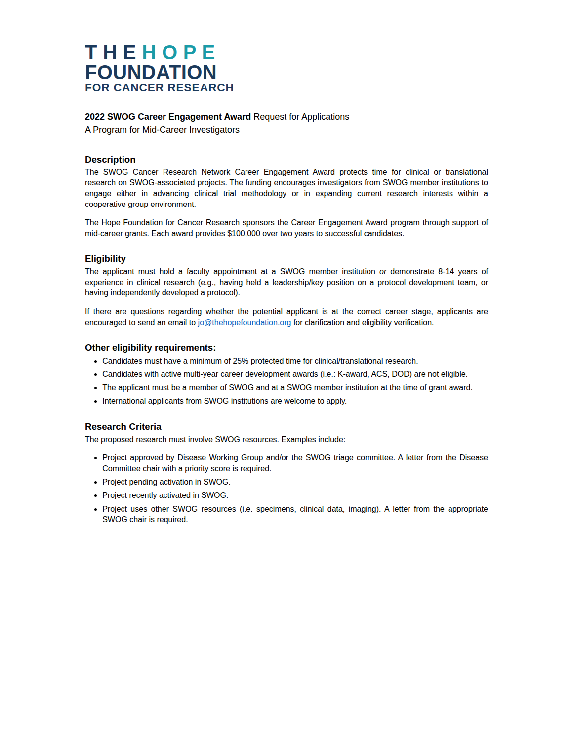T H E H O P E
FOUNDATION
FOR CANCER RESEARCH
2022 SWOG Career Engagement Award Request for Applications
A Program for Mid-Career Investigators
Description
The SWOG Cancer Research Network Career Engagement Award protects time for clinical or translational research on SWOG-associated projects. The funding encourages investigators from SWOG member institutions to engage either in advancing clinical trial methodology or in expanding current research interests within a cooperative group environment.
The Hope Foundation for Cancer Research sponsors the Career Engagement Award program through support of mid-career grants. Each award provides $100,000 over two years to successful candidates.
Eligibility
The applicant must hold a faculty appointment at a SWOG member institution or demonstrate 8-14 years of experience in clinical research (e.g., having held a leadership/key position on a protocol development team, or having independently developed a protocol).
If there are questions regarding whether the potential applicant is at the correct career stage, applicants are encouraged to send an email to jo@thehopefoundation.org for clarification and eligibility verification.
Other eligibility requirements:
Candidates must have a minimum of 25% protected time for clinical/translational research.
Candidates with active multi-year career development awards (i.e.: K-award, ACS, DOD) are not eligible.
The applicant must be a member of SWOG and at a SWOG member institution at the time of grant award.
International applicants from SWOG institutions are welcome to apply.
Research Criteria
The proposed research must involve SWOG resources. Examples include:
Project approved by Disease Working Group and/or the SWOG triage committee. A letter from the Disease Committee chair with a priority score is required.
Project pending activation in SWOG.
Project recently activated in SWOG.
Project uses other SWOG resources (i.e. specimens, clinical data, imaging). A letter from the appropriate SWOG chair is required.